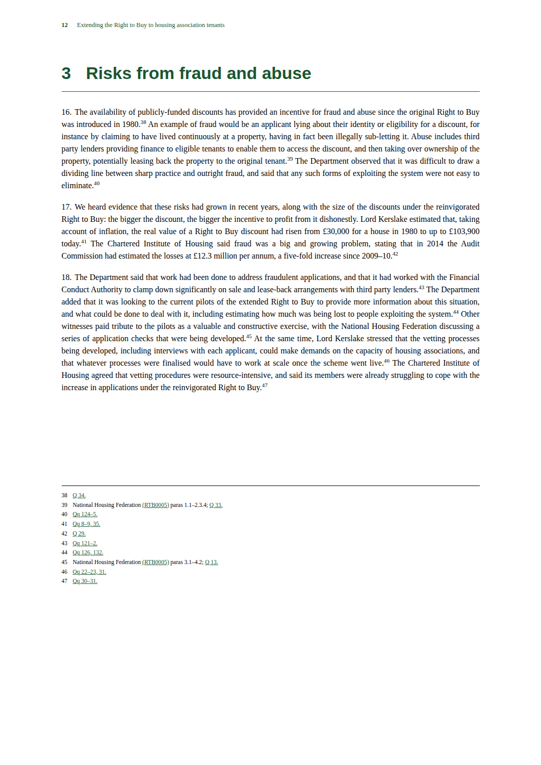12 Extending the Right to Buy to housing association tenants
3 Risks from fraud and abuse
16. The availability of publicly-funded discounts has provided an incentive for fraud and abuse since the original Right to Buy was introduced in 1980.38 An example of fraud would be an applicant lying about their identity or eligibility for a discount, for instance by claiming to have lived continuously at a property, having in fact been illegally sub-letting it. Abuse includes third party lenders providing finance to eligible tenants to enable them to access the discount, and then taking over ownership of the property, potentially leasing back the property to the original tenant.39 The Department observed that it was difficult to draw a dividing line between sharp practice and outright fraud, and said that any such forms of exploiting the system were not easy to eliminate.40
17. We heard evidence that these risks had grown in recent years, along with the size of the discounts under the reinvigorated Right to Buy: the bigger the discount, the bigger the incentive to profit from it dishonestly. Lord Kerslake estimated that, taking account of inflation, the real value of a Right to Buy discount had risen from £30,000 for a house in 1980 to up to £103,900 today.41 The Chartered Institute of Housing said fraud was a big and growing problem, stating that in 2014 the Audit Commission had estimated the losses at £12.3 million per annum, a five-fold increase since 2009–10.42
18. The Department said that work had been done to address fraudulent applications, and that it had worked with the Financial Conduct Authority to clamp down significantly on sale and lease-back arrangements with third party lenders.43 The Department added that it was looking to the current pilots of the extended Right to Buy to provide more information about this situation, and what could be done to deal with it, including estimating how much was being lost to people exploiting the system.44 Other witnesses paid tribute to the pilots as a valuable and constructive exercise, with the National Housing Federation discussing a series of application checks that were being developed.45 At the same time, Lord Kerslake stressed that the vetting processes being developed, including interviews with each applicant, could make demands on the capacity of housing associations, and that whatever processes were finalised would have to work at scale once the scheme went live.46 The Chartered Institute of Housing agreed that vetting procedures were resource-intensive, and said its members were already struggling to cope with the increase in applications under the reinvigorated Right to Buy.47
38 Q 34.
39 National Housing Federation (RTB0005) paras 1.1–2.3.4; Q 33.
40 Qq 124–5.
41 Qq 8–9, 35.
42 Q 29.
43 Qq 121–2.
44 Qq 126, 132.
45 National Housing Federation (RTB0005) paras 3.1–4.2; Q 13.
46 Qq 22–23, 31.
47 Qq 30–31.